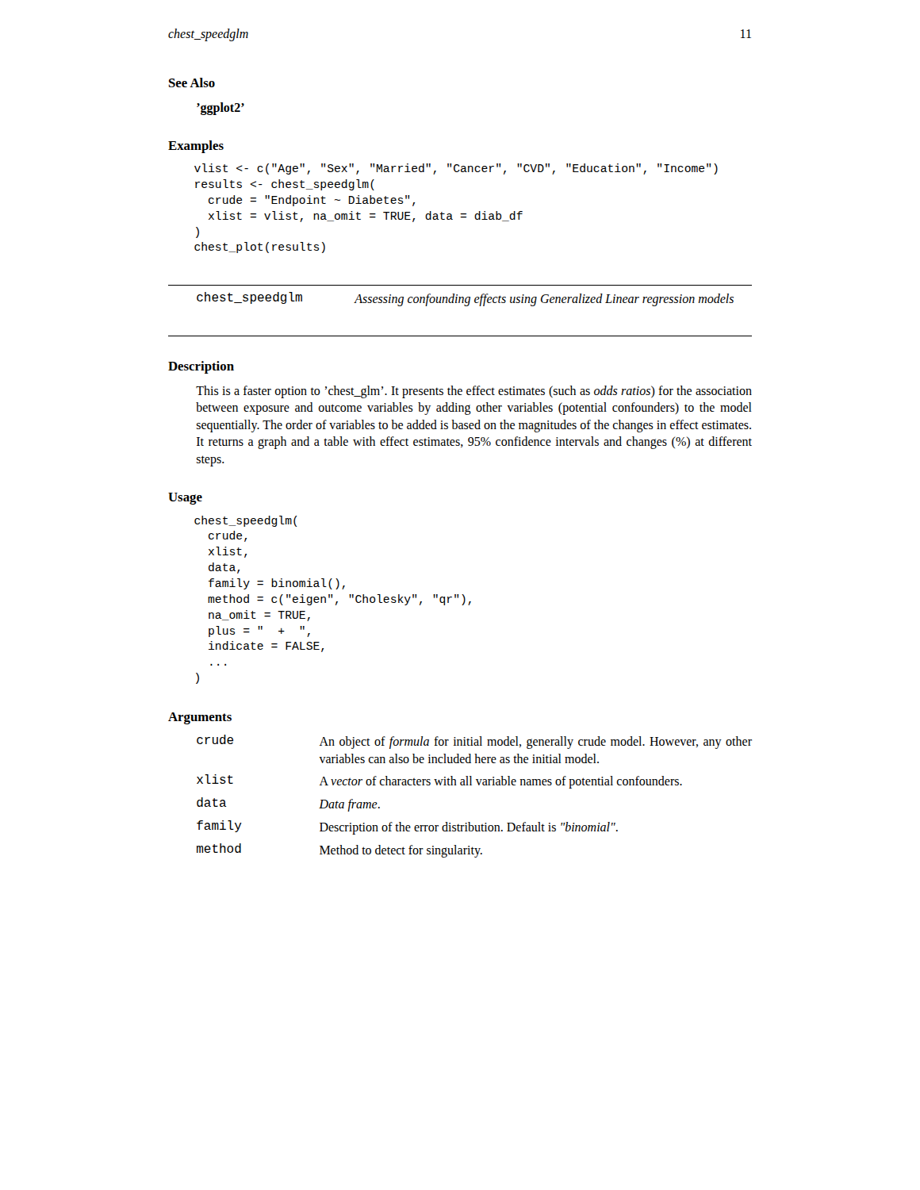chest_speedglm 11
See Also
’ggplot2’
Examples
vlist <- c("Age", "Sex", "Married", "Cancer", "CVD", "Education", "Income")
results <- chest_speedglm(
  crude = "Endpoint ~ Diabetes",
  xlist = vlist, na_omit = TRUE, data = diab_df
)
chest_plot(results)
chest_speedglm
Assessing confounding effects using Generalized Linear regression models
Description
This is a faster option to ’chest_glm’. It presents the effect estimates (such as odds ratios) for the association between exposure and outcome variables by adding other variables (potential confounders) to the model sequentially. The order of variables to be added is based on the magnitudes of the changes in effect estimates. It returns a graph and a table with effect estimates, 95% confidence intervals and changes (%) at different steps.
Usage
chest_speedglm(
  crude,
  xlist,
  data,
  family = binomial(),
  method = c("eigen", "Cholesky", "qr"),
  na_omit = TRUE,
  plus = "  +  ",
  indicate = FALSE,
  ...
)
Arguments
crude
An object of formula for initial model, generally crude model. However, any other variables can also be included here as the initial model.
xlist
A vector of characters with all variable names of potential confounders.
data
Data frame.
family
Description of the error distribution. Default is "binomial".
method
Method to detect for singularity.